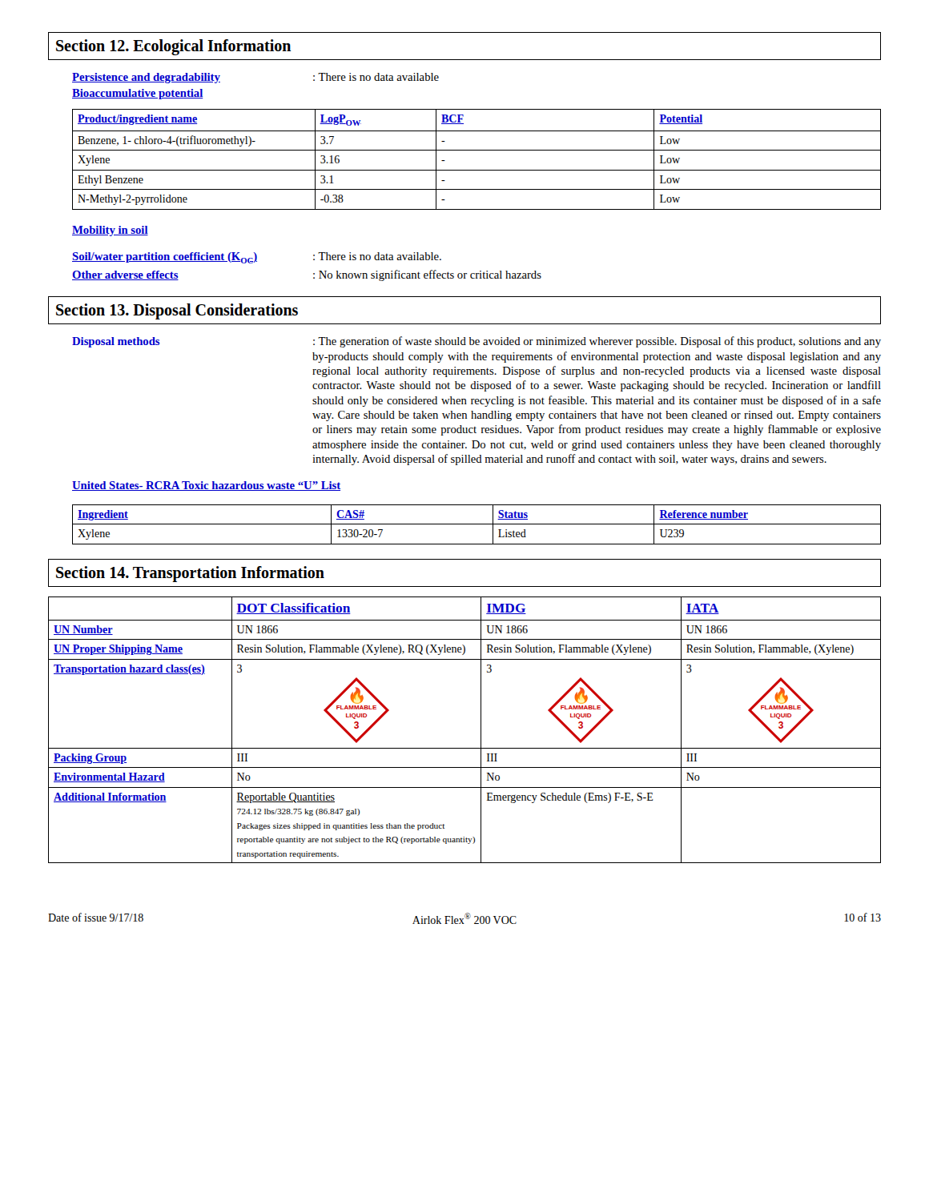Section 12. Ecological Information
Persistence and degradability
: There is no data available
Bioaccumulative potential
| Product/ingredient name | LogP OW | BCF | Potential |
| --- | --- | --- | --- |
| Benzene, 1- chloro-4-(trifluoromethyl)- | 3.7 | - | Low |
| Xylene | 3.16 | - | Low |
| Ethyl Benzene | 3.1 | - | Low |
| N-Methyl-2-pyrrolidone | -0.38 | - | Low |
Mobility in soil
Soil/water partition coefficient (KOC)
: There is no data available.
Other adverse effects
: No known significant effects or critical hazards
Section 13. Disposal Considerations
Disposal methods
: The generation of waste should be avoided or minimized wherever possible. Disposal of this product, solutions and any by-products should comply with the requirements of environmental protection and waste disposal legislation and any regional local authority requirements. Dispose of surplus and non-recycled products via a licensed waste disposal contractor. Waste should not be disposed of to a sewer. Waste packaging should be recycled. Incineration or landfill should only be considered when recycling is not feasible. This material and its container must be disposed of in a safe way. Care should be taken when handling empty containers that have not been cleaned or rinsed out. Empty containers or liners may retain some product residues. Vapor from product residues may create a highly flammable or explosive atmosphere inside the container. Do not cut, weld or grind used containers unless they have been cleaned thoroughly internally. Avoid dispersal of spilled material and runoff and contact with soil, water ways, drains and sewers.
United States- RCRA Toxic hazardous waste “U” List
| Ingredient | CAS# | Status | Reference number |
| --- | --- | --- | --- |
| Xylene | 1330-20-7 | Listed | U239 |
Section 14. Transportation Information
| | DOT Classification | IMDG | IATA |
| --- | --- | --- | --- |
| UN Number | UN 1866 | UN 1866 | UN 1866 |
| UN Proper Shipping Name | Resin Solution, Flammable (Xylene), RQ (Xylene) | Resin Solution, Flammable (Xylene) | Resin Solution, Flammable, (Xylene) |
| Transportation hazard class(es) | 3 🔥 FLAMMABLE LIQUID 3 | 3 🔥 FLAMMABLE LIQUID 3 | 3 🔥 FLAMMABLE LIQUID 3 |
| Packing Group | III | III | III |
| Environmental Hazard | No | No | No |
| Additional Information | Reportable Quantities 724.12 lbs/328.75 kg (86.847 gal) Packages sizes shipped in quantities less than the product reportable quantity are not subject to the RQ (reportable quantity) transportation requirements. | Emergency Schedule (Ems) F-E, S-E | |
Date of issue 9/17/18
Airlok Flex® 200 VOC
10 of 13